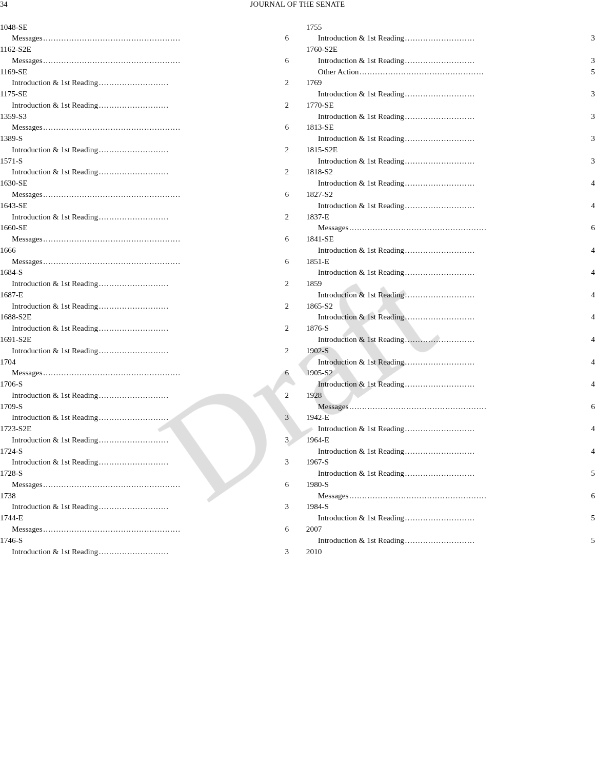Draft
34
JOURNAL OF THE SENATE
1048-SE
Messages..................................................... 6
1162-S2E
Messages..................................................... 6
1169-SE
Introduction & 1st Reading........................... 2
1175-SE
Introduction & 1st Reading........................... 2
1359-S3
Messages..................................................... 6
1389-S
Introduction & 1st Reading........................... 2
1571-S
Introduction & 1st Reading........................... 2
1630-SE
Messages..................................................... 6
1643-SE
Introduction & 1st Reading........................... 2
1660-SE
Messages..................................................... 6
1666
Messages..................................................... 6
1684-S
Introduction & 1st Reading........................... 2
1687-E
Introduction & 1st Reading........................... 2
1688-S2E
Introduction & 1st Reading........................... 2
1691-S2E
Introduction & 1st Reading........................... 2
1704
Messages..................................................... 6
1706-S
Introduction & 1st Reading........................... 2
1709-S
Introduction & 1st Reading........................... 3
1723-S2E
Introduction & 1st Reading........................... 3
1724-S
Introduction & 1st Reading........................... 3
1728-S
Messages..................................................... 6
1738
Introduction & 1st Reading........................... 3
1744-E
Messages..................................................... 6
1746-S
Introduction & 1st Reading........................... 3
1755
Introduction & 1st Reading........................... 3
1760-S2E
Introduction & 1st Reading........................... 3
Other Action................................................ 5
1769
Introduction & 1st Reading........................... 3
1770-SE
Introduction & 1st Reading........................... 3
1813-SE
Introduction & 1st Reading........................... 3
1815-S2E
Introduction & 1st Reading........................... 3
1818-S2
Introduction & 1st Reading........................... 4
1827-S2
Introduction & 1st Reading........................... 4
1837-E
Messages..................................................... 6
1841-SE
Introduction & 1st Reading........................... 4
1851-E
Introduction & 1st Reading........................... 4
1859
Introduction & 1st Reading........................... 4
1865-S2
Introduction & 1st Reading........................... 4
1876-S
Introduction & 1st Reading........................... 4
1902-S
Introduction & 1st Reading........................... 4
1905-S2
Introduction & 1st Reading........................... 4
1928
Messages..................................................... 6
1942-E
Introduction & 1st Reading........................... 4
1964-E
Introduction & 1st Reading........................... 4
1967-S
Introduction & 1st Reading........................... 5
1980-S
Messages..................................................... 6
1984-S
Introduction & 1st Reading........................... 5
2007
Introduction & 1st Reading........................... 5
2010